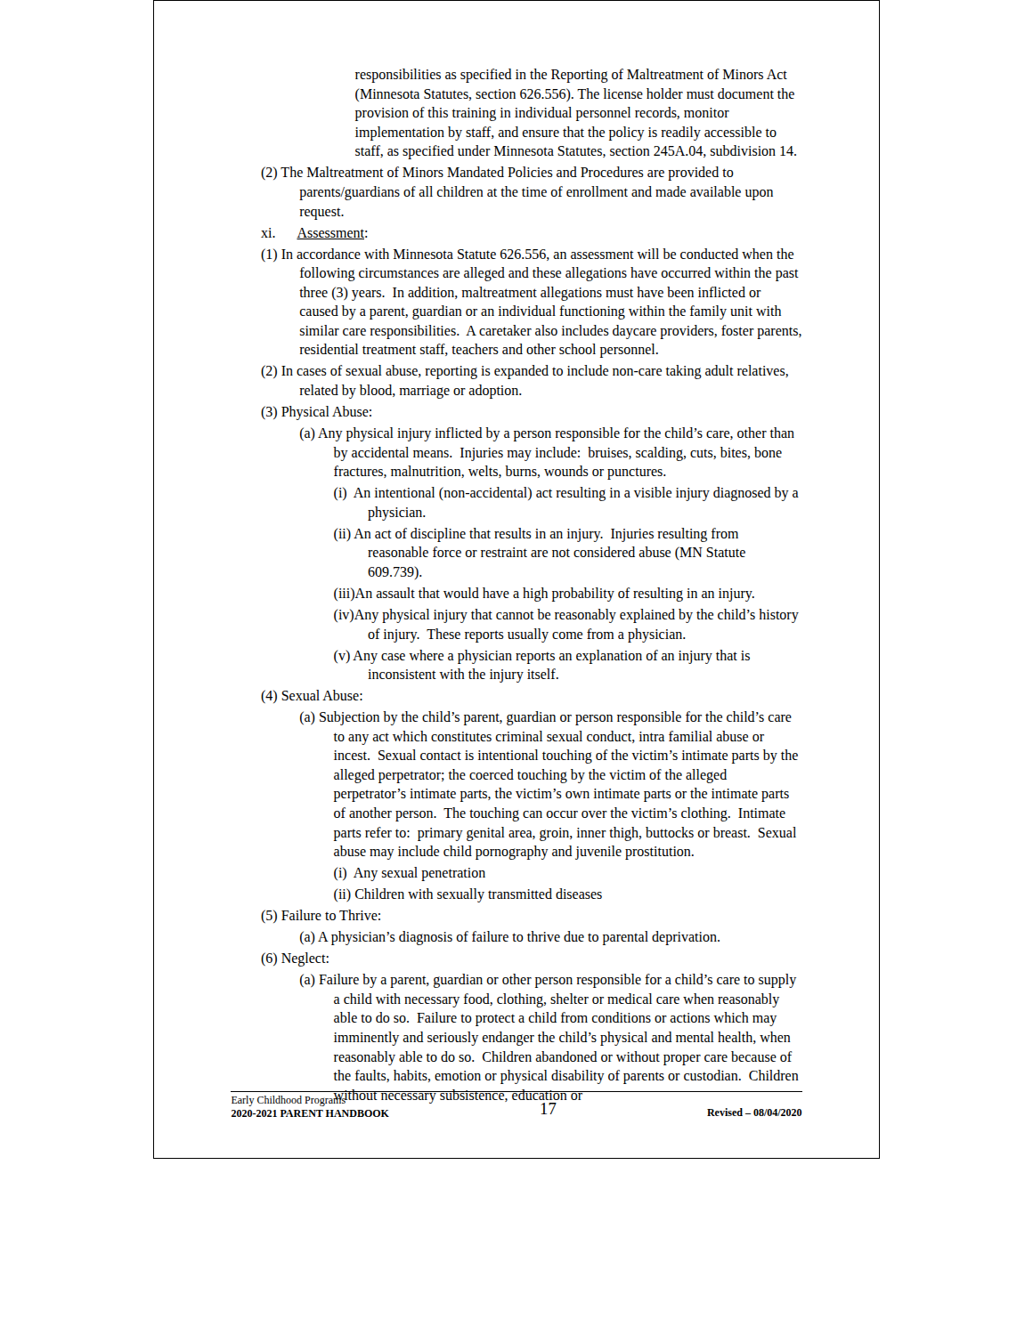responsibilities as specified in the Reporting of Maltreatment of Minors Act (Minnesota Statutes, section 626.556). The license holder must document the provision of this training in individual personnel records, monitor implementation by staff, and ensure that the policy is readily accessible to staff, as specified under Minnesota Statutes, section 245A.04, subdivision 14.
(2) The Maltreatment of Minors Mandated Policies and Procedures are provided to parents/guardians of all children at the time of enrollment and made available upon request.
xi. Assessment:
(1) In accordance with Minnesota Statute 626.556, an assessment will be conducted when the following circumstances are alleged and these allegations have occurred within the past three (3) years. In addition, maltreatment allegations must have been inflicted or caused by a parent, guardian or an individual functioning within the family unit with similar care responsibilities. A caretaker also includes daycare providers, foster parents, residential treatment staff, teachers and other school personnel.
(2) In cases of sexual abuse, reporting is expanded to include non-care taking adult relatives, related by blood, marriage or adoption.
(3) Physical Abuse:
(a) Any physical injury inflicted by a person responsible for the child’s care, other than by accidental means. Injuries may include: bruises, scalding, cuts, bites, bone fractures, malnutrition, welts, burns, wounds or punctures.
(i) An intentional (non-accidental) act resulting in a visible injury diagnosed by a physician.
(ii) An act of discipline that results in an injury. Injuries resulting from reasonable force or restraint are not considered abuse (MN Statute 609.739).
(iii)An assault that would have a high probability of resulting in an injury.
(iv)Any physical injury that cannot be reasonably explained by the child’s history of injury. These reports usually come from a physician.
(v) Any case where a physician reports an explanation of an injury that is inconsistent with the injury itself.
(4) Sexual Abuse:
(a) Subjection by the child’s parent, guardian or person responsible for the child’s care to any act which constitutes criminal sexual conduct, intra familial abuse or incest. Sexual contact is intentional touching of the victim’s intimate parts by the alleged perpetrator; the coerced touching by the victim of the alleged perpetrator’s intimate parts, the victim’s own intimate parts or the intimate parts of another person. The touching can occur over the victim’s clothing. Intimate parts refer to: primary genital area, groin, inner thigh, buttocks or breast. Sexual abuse may include child pornography and juvenile prostitution.
(i) Any sexual penetration
(ii) Children with sexually transmitted diseases
(5) Failure to Thrive:
(a) A physician’s diagnosis of failure to thrive due to parental deprivation.
(6) Neglect:
(a) Failure by a parent, guardian or other person responsible for a child’s care to supply a child with necessary food, clothing, shelter or medical care when reasonably able to do so. Failure to protect a child from conditions or actions which may imminently and seriously endanger the child’s physical and mental health, when reasonably able to do so. Children abandoned or without proper care because of the faults, habits, emotion or physical disability of parents or custodian. Children without necessary subsistence, education or
Early Childhood Programs
2020-2021 PARENT HANDBOOK
17
Revised – 08/04/2020